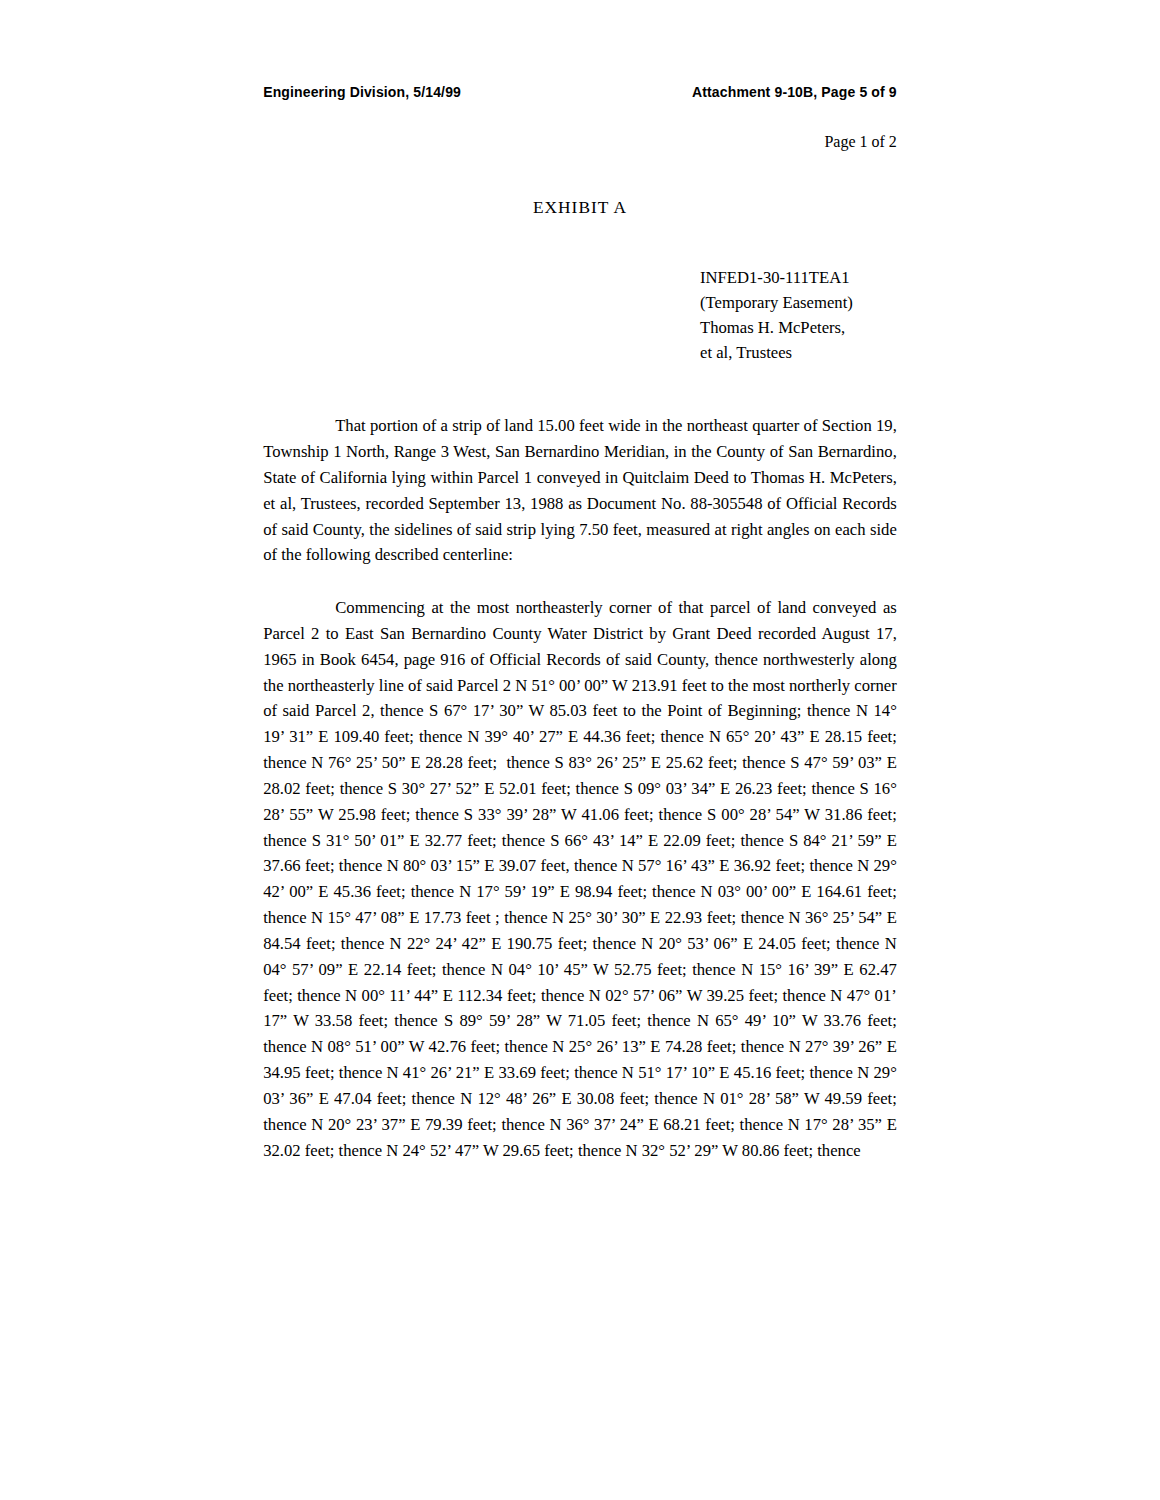Engineering Division, 5/14/99 Attachment 9-10B, Page 5 of 9
Page 1 of 2
EXHIBIT A
INFED1-30-111TEA1
(Temporary Easement)
Thomas H. McPeters,
et al, Trustees
That portion of a strip of land 15.00 feet wide in the northeast quarter of Section 19, Township 1 North, Range 3 West, San Bernardino Meridian, in the County of San Bernardino, State of California lying within Parcel 1 conveyed in Quitclaim Deed to Thomas H. McPeters, et al, Trustees, recorded September 13, 1988 as Document No. 88-305548 of Official Records of said County, the sidelines of said strip lying 7.50 feet, measured at right angles on each side of the following described centerline:
Commencing at the most northeasterly corner of that parcel of land conveyed as Parcel 2 to East San Bernardino County Water District by Grant Deed recorded August 17, 1965 in Book 6454, page 916 of Official Records of said County, thence northwesterly along the northeasterly line of said Parcel 2 N 51° 00’ 00” W 213.91 feet to the most northerly corner of said Parcel 2, thence S 67° 17’ 30” W 85.03 feet to the Point of Beginning; thence N 14° 19’ 31” E 109.40 feet; thence N 39° 40’ 27” E 44.36 feet; thence N 65° 20’ 43” E 28.15 feet; thence N 76° 25’ 50” E 28.28 feet; thence S 83° 26’ 25” E 25.62 feet; thence S 47° 59’ 03” E 28.02 feet; thence S 30° 27’ 52” E 52.01 feet; thence S 09° 03’ 34” E 26.23 feet; thence S 16° 28’ 55” W 25.98 feet; thence S 33° 39’ 28” W 41.06 feet; thence S 00° 28’ 54” W 31.86 feet; thence S 31° 50’ 01” E 32.77 feet; thence S 66° 43’ 14” E 22.09 feet; thence S 84° 21’ 59” E 37.66 feet; thence N 80° 03’ 15” E 39.07 feet, thence N 57° 16’ 43” E 36.92 feet; thence N 29° 42’ 00” E 45.36 feet; thence N 17° 59’ 19” E 98.94 feet; thence N 03° 00’ 00” E 164.61 feet; thence N 15° 47’ 08” E 17.73 feet ; thence N 25° 30’ 30” E 22.93 feet; thence N 36° 25’ 54” E 84.54 feet; thence N 22° 24’ 42” E 190.75 feet; thence N 20° 53’ 06” E 24.05 feet; thence N 04° 57’ 09” E 22.14 feet; thence N 04° 10’ 45” W 52.75 feet; thence N 15° 16’ 39” E 62.47 feet; thence N 00° 11’ 44” E 112.34 feet; thence N 02° 57’ 06” W 39.25 feet; thence N 47° 01’ 17” W 33.58 feet; thence S 89° 59’ 28” W 71.05 feet; thence N 65° 49’ 10” W 33.76 feet; thence N 08° 51’ 00” W 42.76 feet; thence N 25° 26’ 13” E 74.28 feet; thence N 27° 39’ 26” E 34.95 feet; thence N 41° 26’ 21” E 33.69 feet; thence N 51° 17’ 10” E 45.16 feet; thence N 29° 03’ 36” E 47.04 feet; thence N 12° 48’ 26” E 30.08 feet; thence N 01° 28’ 58” W 49.59 feet; thence N 20° 23’ 37” E 79.39 feet; thence N 36° 37’ 24” E 68.21 feet; thence N 17° 28’ 35” E 32.02 feet; thence N 24° 52’ 47” W 29.65 feet; thence N 32° 52’ 29” W 80.86 feet; thence